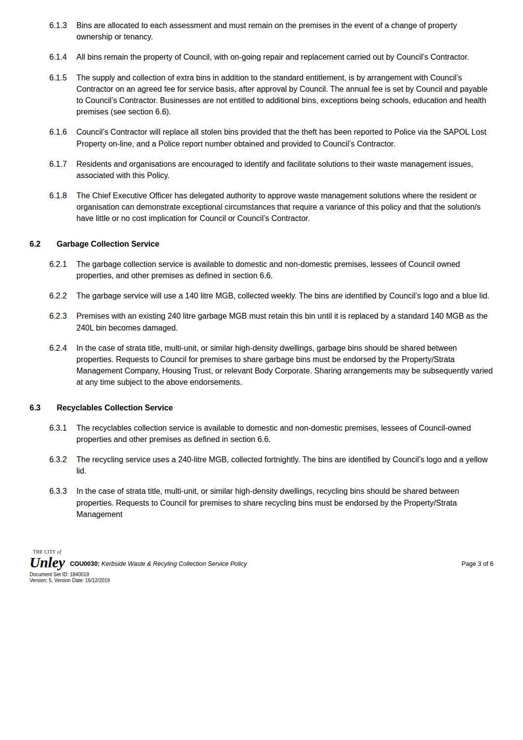6.1.3
Bins are allocated to each assessment and must remain on the premises in the event of a change of property ownership or tenancy.
6.1.4
All bins remain the property of Council, with on-going repair and replacement carried out by Council’s Contractor.
6.1.5
The supply and collection of extra bins in addition to the standard entitlement, is by arrangement with Council’s Contractor on an agreed fee for service basis, after approval by Council. The annual fee is set by Council and payable to Council’s Contractor. Businesses are not entitled to additional bins, exceptions being schools, education and health premises (see section 6.6).
6.1.6
Council’s Contractor will replace all stolen bins provided that the theft has been reported to Police via the SAPOL Lost Property on-line, and a Police report number obtained and provided to Council’s Contractor.
6.1.7
Residents and organisations are encouraged to identify and facilitate solutions to their waste management issues, associated with this Policy.
6.1.8
The Chief Executive Officer has delegated authority to approve waste management solutions where the resident or organisation can demonstrate exceptional circumstances that require a variance of this policy and that the solution/s have little or no cost implication for Council or Council’s Contractor.
6.2 Garbage Collection Service
6.2.1
The garbage collection service is available to domestic and non-domestic premises, lessees of Council owned properties, and other premises as defined in section 6.6.
6.2.2
The garbage service will use a 140 litre MGB, collected weekly. The bins are identified by Council’s logo and a blue lid.
6.2.3
Premises with an existing 240 litre garbage MGB must retain this bin until it is replaced by a standard 140 MGB as the 240L bin becomes damaged.
6.2.4
In the case of strata title, multi-unit, or similar high-density dwellings, garbage bins should be shared between properties. Requests to Council for premises to share garbage bins must be endorsed by the Property/Strata Management Company, Housing Trust, or relevant Body Corporate. Sharing arrangements may be subsequently varied at any time subject to the above endorsements.
6.3 Recyclables Collection Service
6.3.1
The recyclables collection service is available to domestic and non-domestic premises, lessees of Council-owned properties and other premises as defined in section 6.6.
6.3.2
The recycling service uses a 240-litre MGB, collected fortnightly. The bins are identified by Council’s logo and a yellow lid.
6.3.3
In the case of strata title, multi-unit, or similar high-density dwellings, recycling bins should be shared between properties. Requests to Council for premises to share recycling bins must be endorsed by the Property/Strata Management
THE CITY of
Unley
COU0030: Kerbside Waste & Recyling Collection Service Policy
Page 3 of 6
Document Set ID: 1840019
Version: 5, Version Date: 16/12/2019